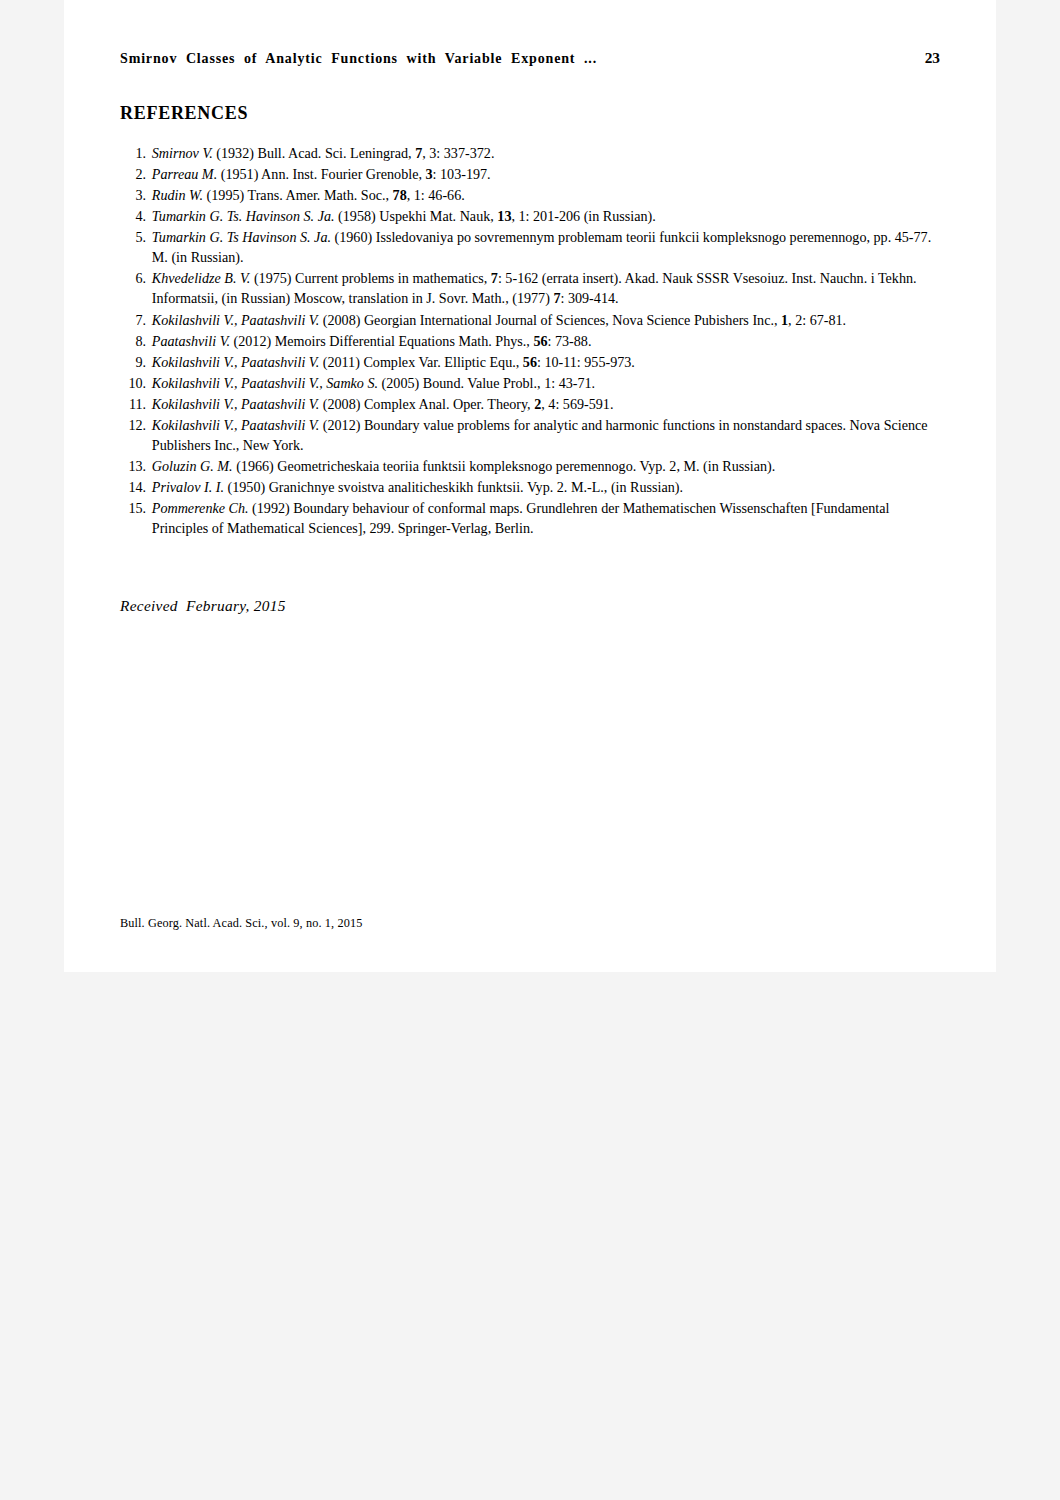Smirnov Classes of Analytic Functions with Variable Exponent ... 23
REFERENCES
Smirnov V. (1932) Bull. Acad. Sci. Leningrad, 7, 3: 337-372.
Parreau M. (1951) Ann. Inst. Fourier Grenoble, 3: 103-197.
Rudin W. (1995) Trans. Amer. Math. Soc., 78, 1: 46-66.
Tumarkin G. Ts. Havinson S. Ja. (1958) Uspekhi Mat. Nauk, 13, 1: 201-206 (in Russian).
Tumarkin G. Ts Havinson S. Ja. (1960) Issledovaniya po sovremennym problemam teorii funkcii kompleksnogo peremennogo, pp. 45-77. M. (in Russian).
Khvedelidze B. V. (1975) Current problems in mathematics, 7: 5-162 (errata insert). Akad. Nauk SSSR Vsesoiuz. Inst. Nauchn. i Tekhn. Informatsii, (in Russian) Moscow, translation in J. Sovr. Math., (1977) 7: 309-414.
Kokilashvili V., Paatashvili V. (2008) Georgian International Journal of Sciences, Nova Science Pubishers Inc., 1, 2: 67-81.
Paatashvili V. (2012) Memoirs Differential Equations Math. Phys., 56: 73-88.
Kokilashvili V., Paatashvili V. (2011) Complex Var. Elliptic Equ., 56: 10-11: 955-973.
Kokilashvili V., Paatashvili V., Samko S. (2005) Bound. Value Probl., 1: 43-71.
Kokilashvili V., Paatashvili V. (2008) Complex Anal. Oper. Theory, 2, 4: 569-591.
Kokilashvili V., Paatashvili V. (2012) Boundary value problems for analytic and harmonic functions in nonstandard spaces. Nova Science Publishers Inc., New York.
Goluzin G. M. (1966) Geometricheskaia teoriia funktsii kompleksnogo peremennogo. Vyp. 2, M. (in Russian).
Privalov I. I. (1950) Granichnye svoistva analiticheskikh funktsii. Vyp. 2. M.-L., (in Russian).
Pommerenke Ch. (1992) Boundary behaviour of conformal maps. Grundlehren der Mathematischen Wissenschaften [Fundamental Principles of Mathematical Sciences], 299. Springer-Verlag, Berlin.
Received February, 2015
Bull. Georg. Natl. Acad. Sci., vol. 9, no. 1, 2015